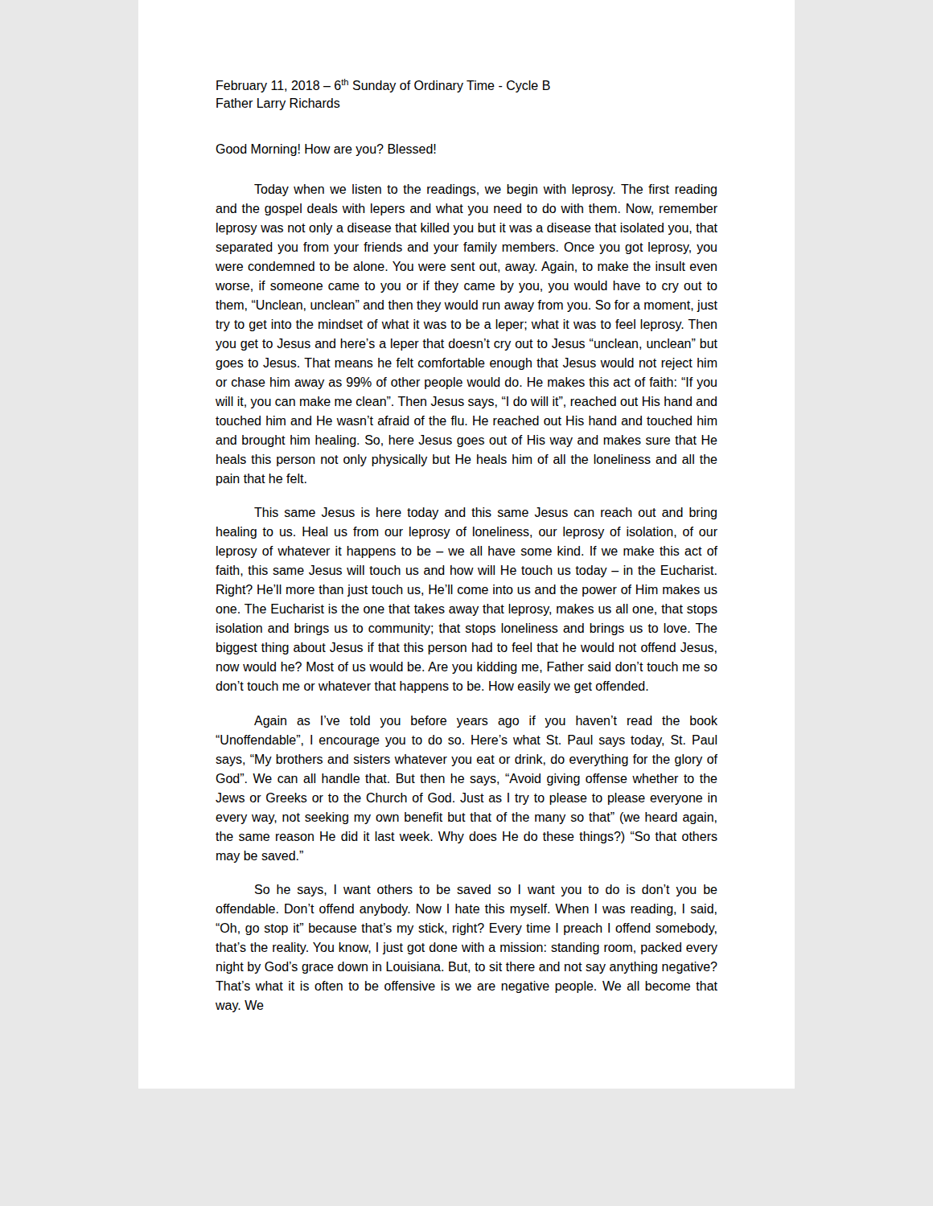February 11, 2018 – 6th Sunday of Ordinary Time - Cycle B
Father Larry Richards
Good Morning! How are you? Blessed!
Today when we listen to the readings, we begin with leprosy. The first reading and the gospel deals with lepers and what you need to do with them. Now, remember leprosy was not only a disease that killed you but it was a disease that isolated you, that separated you from your friends and your family members. Once you got leprosy, you were condemned to be alone. You were sent out, away. Again, to make the insult even worse, if someone came to you or if they came by you, you would have to cry out to them, “Unclean, unclean” and then they would run away from you. So for a moment, just try to get into the mindset of what it was to be a leper; what it was to feel leprosy. Then you get to Jesus and here’s a leper that doesn’t cry out to Jesus “unclean, unclean” but goes to Jesus. That means he felt comfortable enough that Jesus would not reject him or chase him away as 99% of other people would do. He makes this act of faith: “If you will it, you can make me clean”. Then Jesus says, “I do will it”, reached out His hand and touched him and He wasn’t afraid of the flu. He reached out His hand and touched him and brought him healing. So, here Jesus goes out of His way and makes sure that He heals this person not only physically but He heals him of all the loneliness and all the pain that he felt.
This same Jesus is here today and this same Jesus can reach out and bring healing to us. Heal us from our leprosy of loneliness, our leprosy of isolation, of our leprosy of whatever it happens to be – we all have some kind. If we make this act of faith, this same Jesus will touch us and how will He touch us today – in the Eucharist. Right? He’ll more than just touch us, He’ll come into us and the power of Him makes us one. The Eucharist is the one that takes away that leprosy, makes us all one, that stops isolation and brings us to community; that stops loneliness and brings us to love. The biggest thing about Jesus if that this person had to feel that he would not offend Jesus, now would he? Most of us would be. Are you kidding me, Father said don’t touch me so don’t touch me or whatever that happens to be. How easily we get offended.
Again as I’ve told you before years ago if you haven’t read the book “Unoffendable”, I encourage you to do so. Here’s what St. Paul says today, St. Paul says, “My brothers and sisters whatever you eat or drink, do everything for the glory of God”. We can all handle that. But then he says, “Avoid giving offense whether to the Jews or Greeks or to the Church of God. Just as I try to please to please everyone in every way, not seeking my own benefit but that of the many so that” (we heard again, the same reason He did it last week. Why does He do these things?) “So that others may be saved.”
So he says, I want others to be saved so I want you to do is don’t you be offendable. Don’t offend anybody. Now I hate this myself. When I was reading, I said, “Oh, go stop it” because that’s my stick, right? Every time I preach I offend somebody, that’s the reality. You know, I just got done with a mission: standing room, packed every night by God’s grace down in Louisiana. But, to sit there and not say anything negative? That’s what it is often to be offensive is we are negative people. We all become that way. We